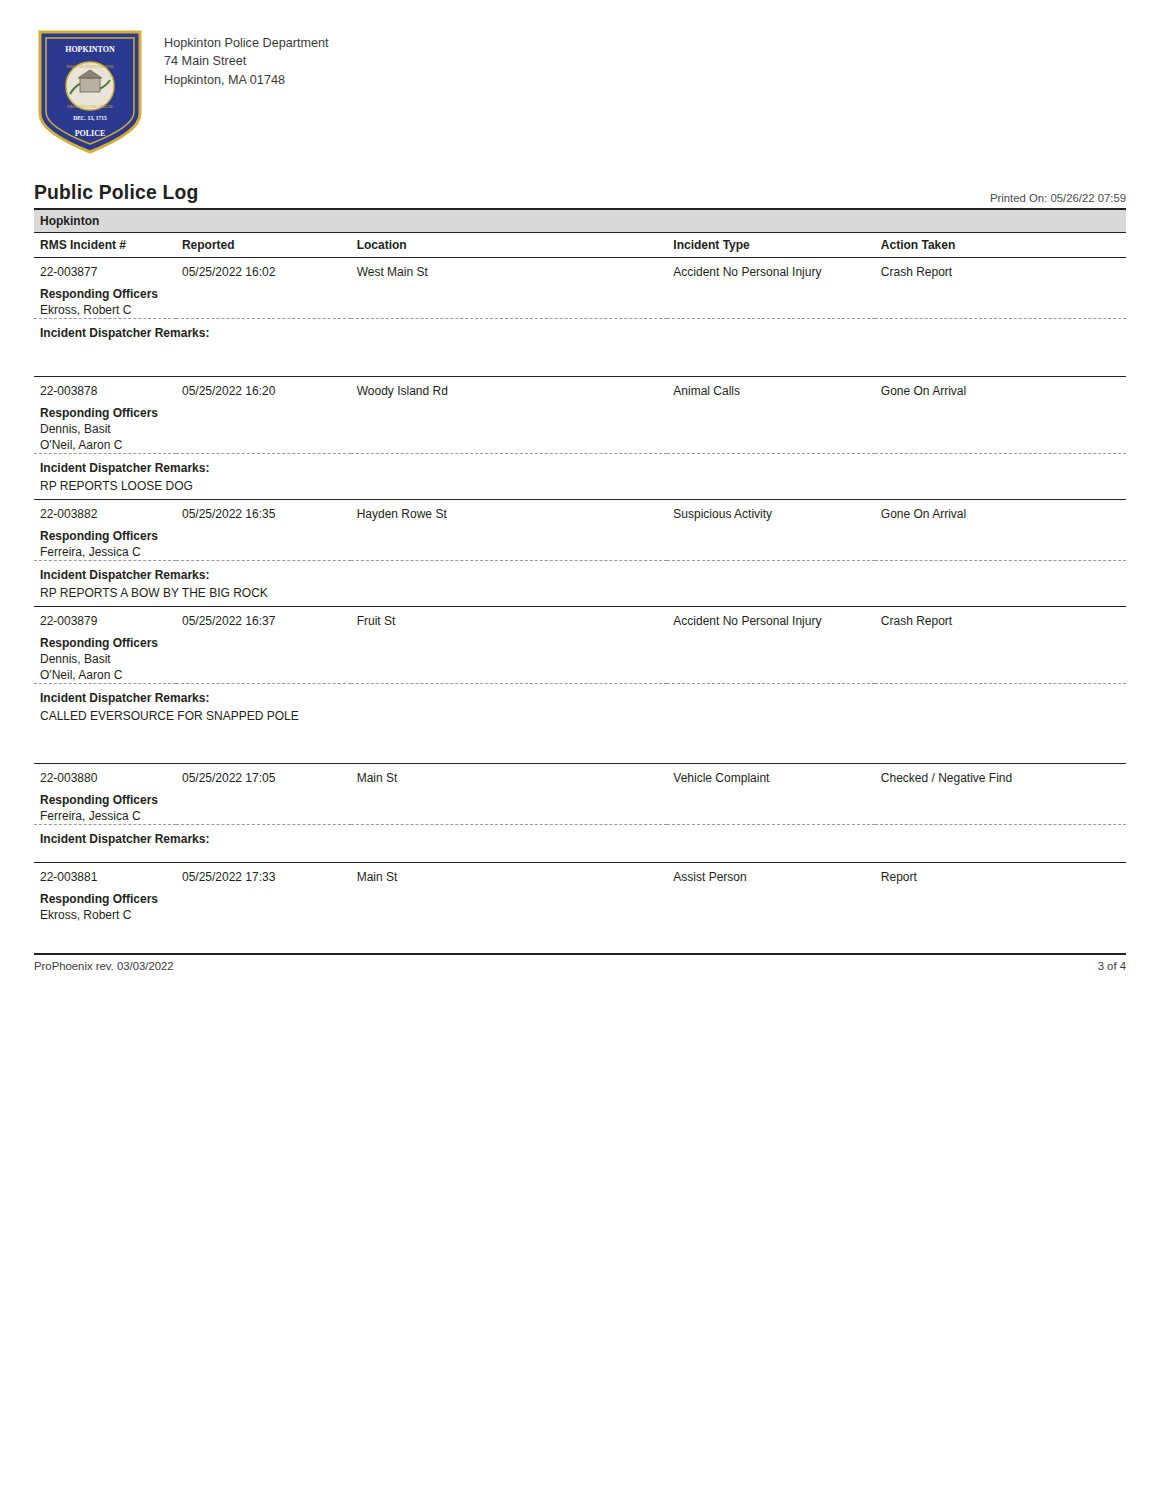HOPKINTON DEC. 13, 1715 POLICE FIRST MANSION HOUSE FIRST MEETING HOUSE
Hopkinton Police Department
74 Main Street
Hopkinton, MA 01748
Public Police Log
Printed On: 05/26/22 07:59
Hopkinton
| RMS Incident # | Reported | Location | Incident Type | Action Taken |
| --- | --- | --- | --- | --- |
| 22-003877 | 05/25/2022 16:02 | West Main St | Accident No Personal Injury | Crash Report |
| Responding Officers |
| Ekross, Robert C |
| Incident Dispatcher Remarks: |
| 22-003878 | 05/25/2022 16:20 | Woody Island Rd | Animal Calls | Gone On Arrival |
| Responding Officers |
| Dennis, Basit |
| O'Neil, Aaron C |
| Incident Dispatcher Remarks: |
| RP REPORTS LOOSE DOG |
| 22-003882 | 05/25/2022 16:35 | Hayden Rowe St | Suspicious Activity | Gone On Arrival |
| Responding Officers |
| Ferreira, Jessica C |
| Incident Dispatcher Remarks: |
| RP REPORTS A BOW BY THE BIG ROCK |
| 22-003879 | 05/25/2022 16:37 | Fruit St | Accident No Personal Injury | Crash Report |
| Responding Officers |
| Dennis, Basit |
| O'Neil, Aaron C |
| Incident Dispatcher Remarks: |
| CALLED EVERSOURCE FOR SNAPPED POLE |
| 22-003880 | 05/25/2022 17:05 | Main St | Vehicle Complaint | Checked / Negative Find |
| Responding Officers |
| Ferreira, Jessica C |
| Incident Dispatcher Remarks: |
| 22-003881 | 05/25/2022 17:33 | Main St | Assist Person | Report |
| Responding Officers |
| Ekross, Robert C |
ProPhoenix rev. 03/03/2022
3 of 4